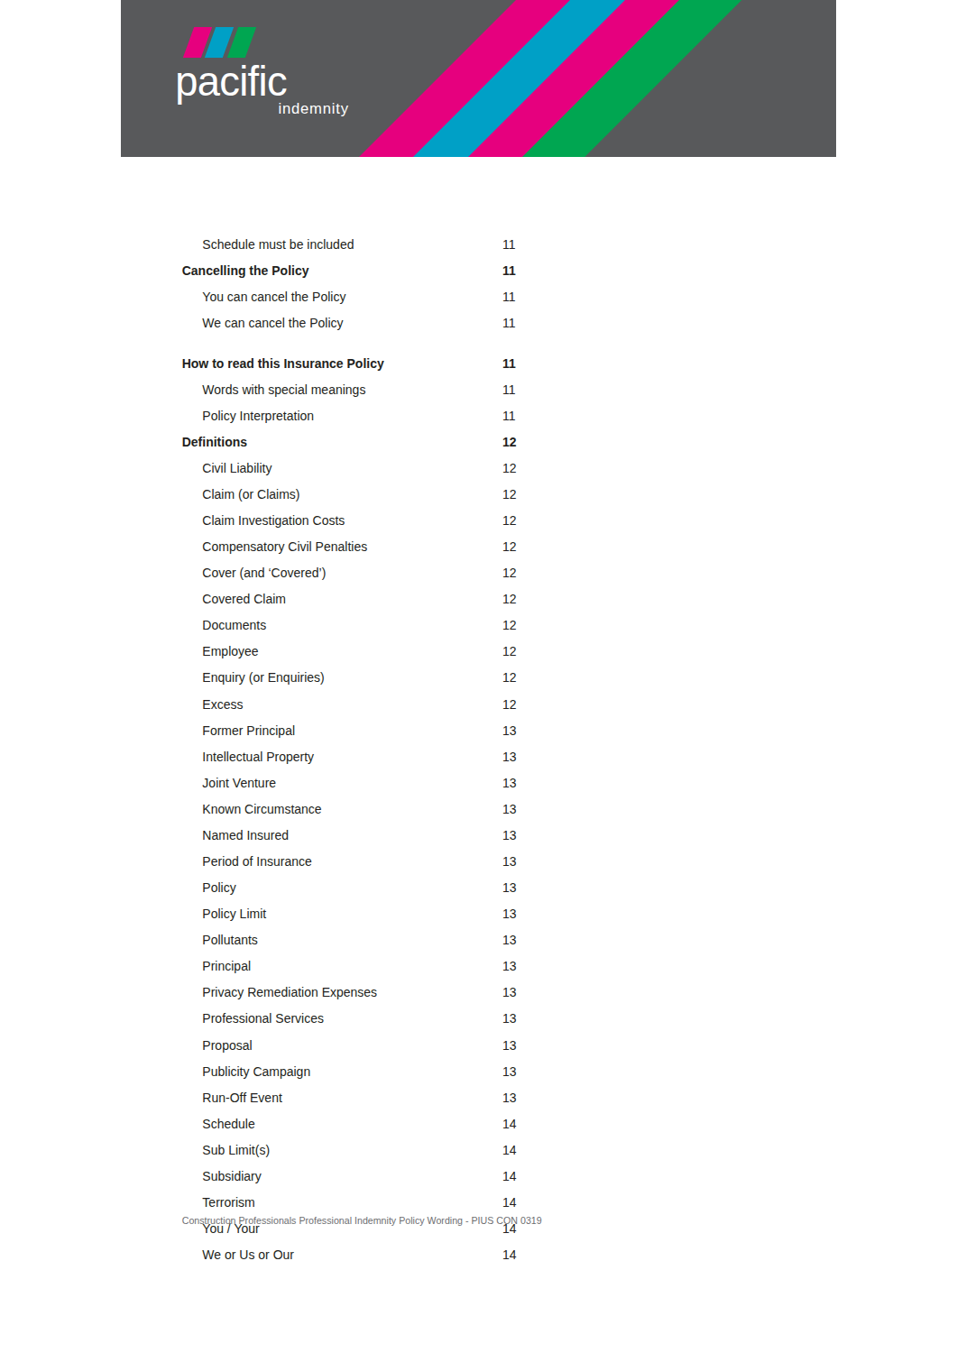pacific
indemnity
| Schedule must be included | 11 |
| Cancelling the Policy | 11 |
| You can cancel the Policy | 11 |
| We can cancel the Policy | 11 |
| How to read this Insurance Policy | 11 |
| Words with special meanings | 11 |
| Policy Interpretation | 11 |
| Definitions | 12 |
| Civil Liability | 12 |
| Claim (or Claims) | 12 |
| Claim Investigation Costs | 12 |
| Compensatory Civil Penalties | 12 |
| Cover (and ‘Covered’) | 12 |
| Covered Claim | 12 |
| Documents | 12 |
| Employee | 12 |
| Enquiry (or Enquiries) | 12 |
| Excess | 12 |
| Former Principal | 13 |
| Intellectual Property | 13 |
| Joint Venture | 13 |
| Known Circumstance | 13 |
| Named Insured | 13 |
| Period of Insurance | 13 |
| Policy | 13 |
| Policy Limit | 13 |
| Pollutants | 13 |
| Principal | 13 |
| Privacy Remediation Expenses | 13 |
| Professional Services | 13 |
| Proposal | 13 |
| Publicity Campaign | 13 |
| Run-Off Event | 13 |
| Schedule | 14 |
| Sub Limit(s) | 14 |
| Subsidiary | 14 |
| Terrorism | 14 |
| You / Your | 14 |
| We or Us or Our | 14 |
Construction Professionals Professional Indemnity Policy Wording - PIUS CON 0319